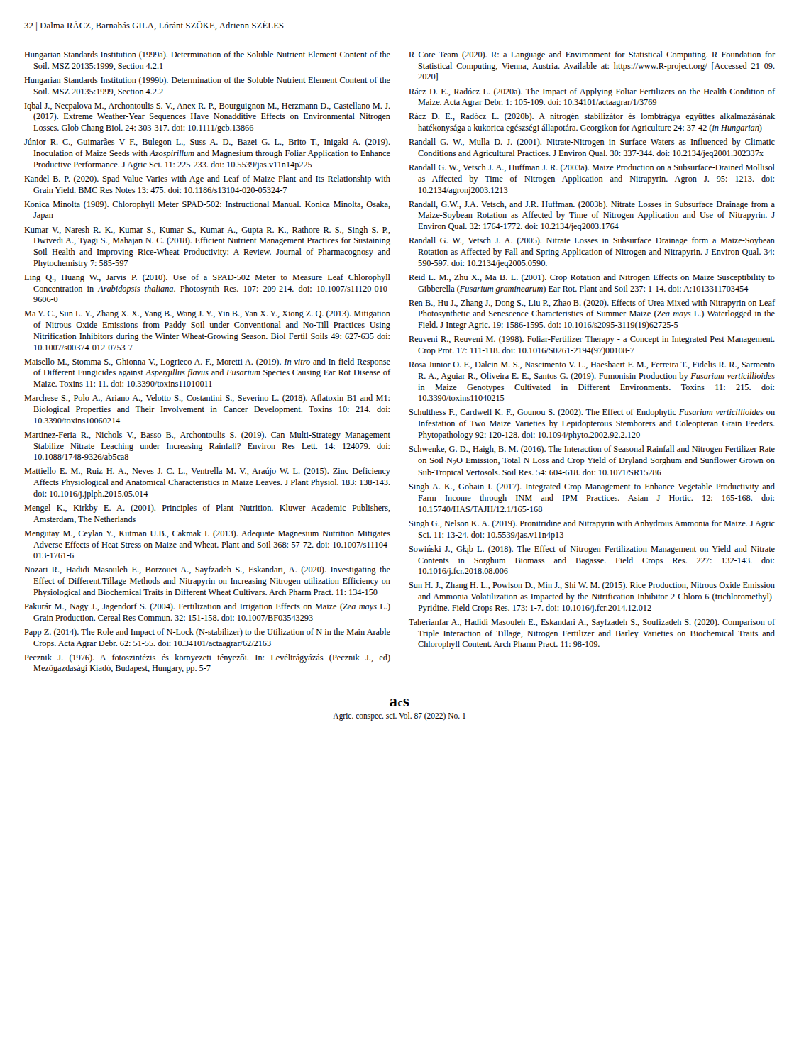32 | Dalma RÁCZ, Barnabás GILA, Lóránt SZŐKE, Adrienn SZÉLES
Hungarian Standards Institution (1999a). Determination of the Soluble Nutrient Element Content of the Soil. MSZ 20135:1999, Section 4.2.1
Hungarian Standards Institution (1999b). Determination of the Soluble Nutrient Element Content of the Soil. MSZ 20135:1999, Section 4.2.2
Iqbal J., Necpalova M., Archontoulis S. V., Anex R. P., Bourguignon M., Herzmann D., Castellano M. J. (2017). Extreme Weather-Year Sequences Have Nonadditive Effects on Environmental Nitrogen Losses. Glob Chang Biol. 24: 303-317. doi: 10.1111/gcb.13866
Júnior R. C., Guimarães V F., Bulegon L., Suss A. D., Bazei G. L., Brito T., Inigaki A. (2019). Inoculation of Maize Seeds with Azospirillum and Magnesium through Foliar Application to Enhance Productive Performance. J Agric Sci. 11: 225-233. doi: 10.5539/jas.v11n14p225
Kandel B. P. (2020). Spad Value Varies with Age and Leaf of Maize Plant and Its Relationship with Grain Yield. BMC Res Notes 13: 475. doi: 10.1186/s13104-020-05324-7
Konica Minolta (1989). Chlorophyll Meter SPAD-502: Instructional Manual. Konica Minolta, Osaka, Japan
Kumar V., Naresh R. K., Kumar S., Kumar S., Kumar A., Gupta R. K., Rathore R. S., Singh S. P., Dwivedi A., Tyagi S., Mahajan N. C. (2018). Efficient Nutrient Management Practices for Sustaining Soil Health and Improving Rice-Wheat Productivity: A Review. Journal of Pharmacognosy and Phytochemistry 7: 585-597
Ling Q., Huang W., Jarvis P. (2010). Use of a SPAD-502 Meter to Measure Leaf Chlorophyll Concentration in Arabidopsis thaliana. Photosynth Res. 107: 209-214. doi: 10.1007/s11120-010-9606-0
Ma Y. C., Sun L. Y., Zhang X. X., Yang B., Wang J. Y., Yin B., Yan X. Y., Xiong Z. Q. (2013). Mitigation of Nitrous Oxide Emissions from Paddy Soil under Conventional and No-Till Practices Using Nitrification Inhibitors during the Winter Wheat-Growing Season. Biol Fertil Soils 49: 627-635 doi: 10.1007/s00374-012-0753-7
Maisello M., Stomma S., Ghionna V., Logrieco A. F., Moretti A. (2019). In vitro and In-field Response of Different Fungicides against Aspergillus flavus and Fusarium Species Causing Ear Rot Disease of Maize. Toxins 11: 11. doi: 10.3390/toxins11010011
Marchese S., Polo A., Ariano A., Velotto S., Costantini S., Severino L. (2018). Aflatoxin B1 and M1: Biological Properties and Their Involvement in Cancer Development. Toxins 10: 214. doi: 10.3390/toxins10060214
Martinez-Feria R., Nichols V., Basso B., Archontoulis S. (2019). Can Multi-Strategy Management Stabilize Nitrate Leaching under Increasing Rainfall? Environ Res Lett. 14: 124079. doi: 10.1088/1748-9326/ab5ca8
Mattiello E. M., Ruiz H. A., Neves J. C. L., Ventrella M. V., Araújo W. L. (2015). Zinc Deficiency Affects Physiological and Anatomical Characteristics in Maize Leaves. J Plant Physiol. 183: 138-143. doi: 10.1016/j.jplph.2015.05.014
Mengel K., Kirkby E. A. (2001). Principles of Plant Nutrition. Kluwer Academic Publishers, Amsterdam, The Netherlands
Mengutay M., Ceylan Y., Kutman U.B., Cakmak I. (2013). Adequate Magnesium Nutrition Mitigates Adverse Effects of Heat Stress on Maize and Wheat. Plant and Soil 368: 57-72. doi: 10.1007/s11104-013-1761-6
Nozari R., Hadidi Masouleh E., Borzouei A., Sayfzadeh S., Eskandari, A. (2020). Investigating the Effect of Different.Tillage Methods and Nitrapyrin on Increasing Nitrogen utilization Efficiency on Physiological and Biochemical Traits in Different Wheat Cultivars. Arch Pharm Pract. 11: 134-150
Pakurár M., Nagy J., Jagendorf S. (2004). Fertilization and Irrigation Effects on Maize (Zea mays L.) Grain Production. Cereal Res Commun. 32: 151-158. doi: 10.1007/BF03543293
Papp Z. (2014). The Role and Impact of N-Lock (N-stabilizer) to the Utilization of N in the Main Arable Crops. Acta Agrar Debr. 62: 51-55. doi: 10.34101/actaagrar/62/2163
Pecznik J. (1976). A fotoszintézis és környezeti tényezői. In: Levéltrágyázás (Pecznik J., ed) Mezőgazdasági Kiadó, Budapest, Hungary, pp. 5-7
R Core Team (2020). R: a Language and Environment for Statistical Computing. R Foundation for Statistical Computing, Vienna, Austria. Available at: https://www.R-project.org/ [Accessed 21 09. 2020]
Rácz D. E., Radócz L. (2020a). The Impact of Applying Foliar Fertilizers on the Health Condition of Maize. Acta Agrar Debr. 1: 105-109. doi: 10.34101/actaagrar/1/3769
Rácz D. E., Radócz L. (2020b). A nitrogén stabilizátor és lombtrágya együttes alkalmazásának hatékonysága a kukorica egészségi állapotára. Georgikon for Agriculture 24: 37-42 (in Hungarian)
Randall G. W., Mulla D. J. (2001). Nitrate-Nitrogen in Surface Waters as Influenced by Climatic Conditions and Agricultural Practices. J Environ Qual. 30: 337-344. doi: 10.2134/jeq2001.302337x
Randall G. W., Vetsch J. A., Huffman J. R. (2003a). Maize Production on a Subsurface-Drained Mollisol as Affected by Time of Nitrogen Application and Nitrapyrin. Agron J. 95: 1213. doi: 10.2134/agronj2003.1213
Randall, G.W., J.A. Vetsch, and J.R. Huffman. (2003b). Nitrate Losses in Subsurface Drainage from a Maize-Soybean Rotation as Affected by Time of Nitrogen Application and Use of Nitrapyrin. J Environ Qual. 32: 1764-1772. doi: 10.2134/jeq2003.1764
Randall G. W., Vetsch J. A. (2005). Nitrate Losses in Subsurface Drainage form a Maize-Soybean Rotation as Affected by Fall and Spring Application of Nitrogen and Nitrapyrin. J Environ Qual. 34: 590-597. doi: 10.2134/jeq2005.0590.
Reid L. M., Zhu X., Ma B. L. (2001). Crop Rotation and Nitrogen Effects on Maize Susceptibility to Gibberella (Fusarium graminearum) Ear Rot. Plant and Soil 237: 1-14. doi: A:1013311703454
Ren B., Hu J., Zhang J., Dong S., Liu P., Zhao B. (2020). Effects of Urea Mixed with Nitrapyrin on Leaf Photosynthetic and Senescence Characteristics of Summer Maize (Zea mays L.) Waterlogged in the Field. J Integr Agric. 19: 1586-1595. doi: 10.1016/s2095-3119(19)62725-5
Reuveni R., Reuveni M. (1998). Foliar-Fertilizer Therapy - a Concept in Integrated Pest Management. Crop Prot. 17: 111-118. doi: 10.1016/S0261-2194(97)00108-7
Rosa Junior O. F., Dalcin M. S., Nascimento V. L., Haesbaert F. M., Ferreira T., Fidelis R. R., Sarmento R. A., Aguiar R., Oliveira E. E., Santos G. (2019). Fumonisin Production by Fusarium verticillioides in Maize Genotypes Cultivated in Different Environments. Toxins 11: 215. doi: 10.3390/toxins11040215
Schulthess F., Cardwell K. F., Gounou S. (2002). The Effect of Endophytic Fusarium verticillioides on Infestation of Two Maize Varieties by Lepidopterous Stemborers and Coleopteran Grain Feeders. Phytopathology 92: 120-128. doi: 10.1094/phyto.2002.92.2.120
Schwenke, G. D., Haigh, B. M. (2016). The Interaction of Seasonal Rainfall and Nitrogen Fertilizer Rate on Soil N2O Emission, Total N Loss and Crop Yield of Dryland Sorghum and Sunflower Grown on Sub-Tropical Vertosols. Soil Res. 54: 604-618. doi: 10.1071/SR15286
Singh A. K., Gohain I. (2017). Integrated Crop Management to Enhance Vegetable Productivity and Farm Income through INM and IPM Practices. Asian J Hortic. 12: 165-168. doi: 10.15740/HAS/TAJH/12.1/165-168
Singh G., Nelson K. A. (2019). Pronitridine and Nitrapyrin with Anhydrous Ammonia for Maize. J Agric Sci. 11: 13-24. doi: 10.5539/jas.v11n4p13
Sowiński J., Głąb L. (2018). The Effect of Nitrogen Fertilization Management on Yield and Nitrate Contents in Sorghum Biomass and Bagasse. Field Crops Res. 227: 132-143. doi: 10.1016/j.fcr.2018.08.006
Sun H. J., Zhang H. L., Powlson D., Min J., Shi W. M. (2015). Rice Production, Nitrous Oxide Emission and Ammonia Volatilization as Impacted by the Nitrification Inhibitor 2-Chloro-6-(trichloromethyl)-Pyridine. Field Crops Res. 173: 1-7. doi: 10.1016/j.fcr.2014.12.012
Taherianfar A., Hadidi Masouleh E., Eskandari A., Sayfzadeh S., Soufizadeh S. (2020). Comparison of Triple Interaction of Tillage, Nitrogen Fertilizer and Barley Varieties on Biochemical Traits and Chlorophyll Content. Arch Pharm Pract. 11: 98-109.
acs
Agric. conspec. sci. Vol. 87 (2022) No. 1